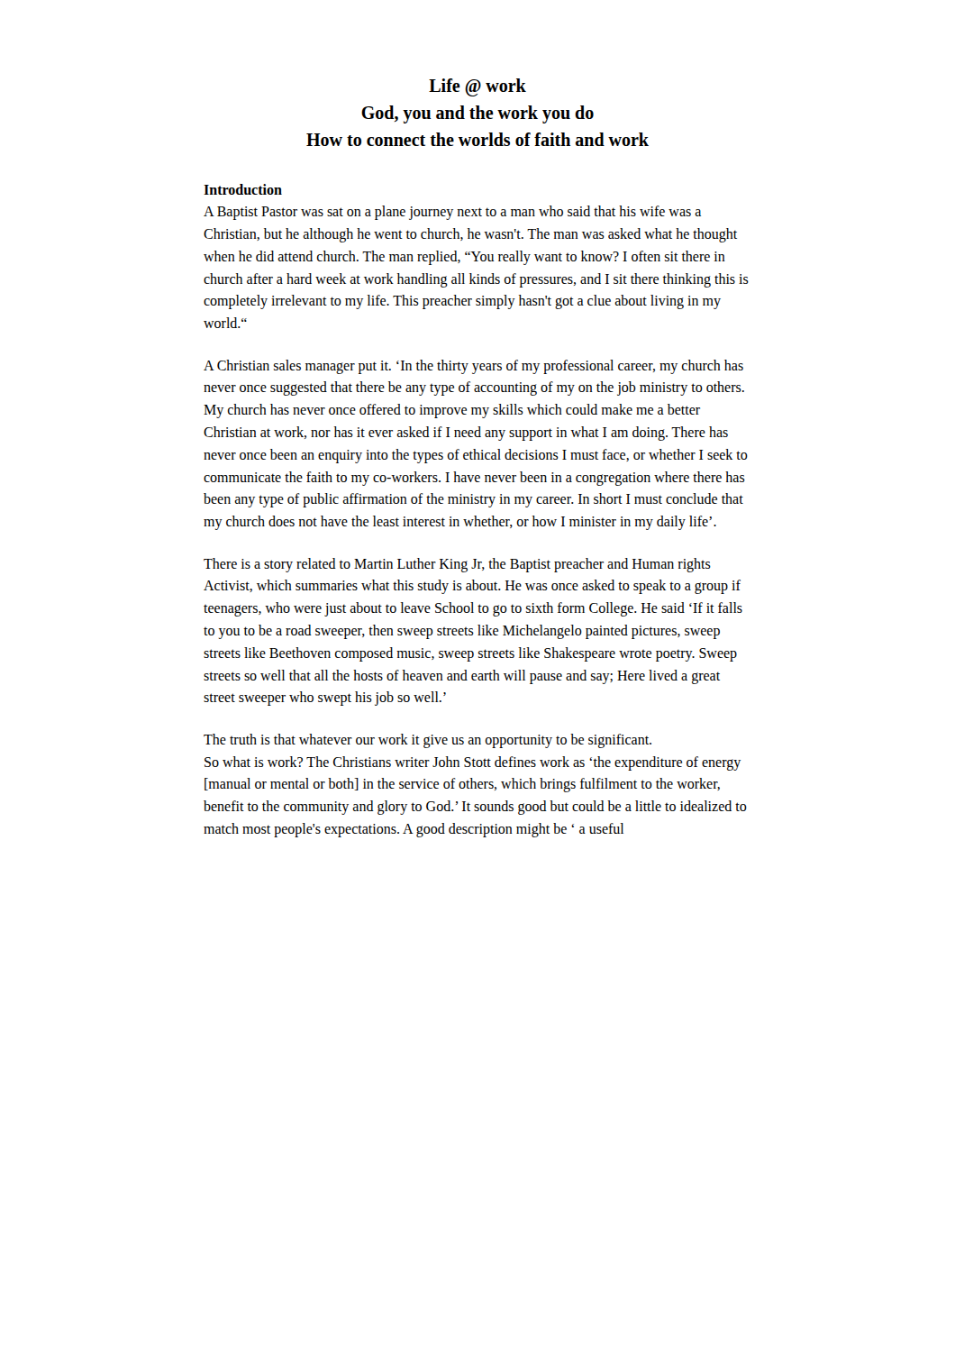Life @ work God, you and the work you do How to connect the worlds of faith and work
Introduction
A Baptist Pastor was sat on a plane journey next to a man who said that his wife was a Christian, but he although he went to church, he wasn't. The man was asked what he thought when he did attend church. The man replied, “You really want to know? I often sit there in church after a hard week at work handling all kinds of pressures, and I sit there thinking this is completely irrelevant to my life. This preacher simply hasn't got a clue about living in my world.“
A Christian sales manager put it. ‘In the thirty years of my professional career, my church has never once suggested that there be any type of accounting of my on the job ministry to others. My church has never once offered to improve my skills which could make me a better Christian at work, nor has it ever asked if I need any support in what I am doing. There has never once been an enquiry into the types of ethical decisions I must face, or whether I seek to communicate the faith to my co-workers. I have never been in a congregation where there has been any type of public affirmation of the ministry in my career. In short I must conclude that my church does not have the least interest in whether, or how I minister in my daily life’.
There is a story related to Martin Luther King Jr, the Baptist preacher and Human rights Activist, which summaries what this study is about. He was once asked to speak to a group if teenagers, who were just about to leave School to go to sixth form College. He said ‘If it falls to you to be a road sweeper, then sweep streets like Michelangelo painted pictures, sweep streets like Beethoven composed music, sweep streets like Shakespeare wrote poetry. Sweep streets so well that all the hosts of heaven and earth will pause and say; Here lived a great street sweeper who swept his job so well.’
The truth is that whatever our work it give us an opportunity to be significant.
So what is work? The Christians writer John Stott defines work as ‘the expenditure of energy [manual or mental or both] in the service of others, which brings fulfilment to the worker, benefit to the community and glory to God.’ It sounds good but could be a little to idealized to match most people's expectations. A good description might be ‘ a useful